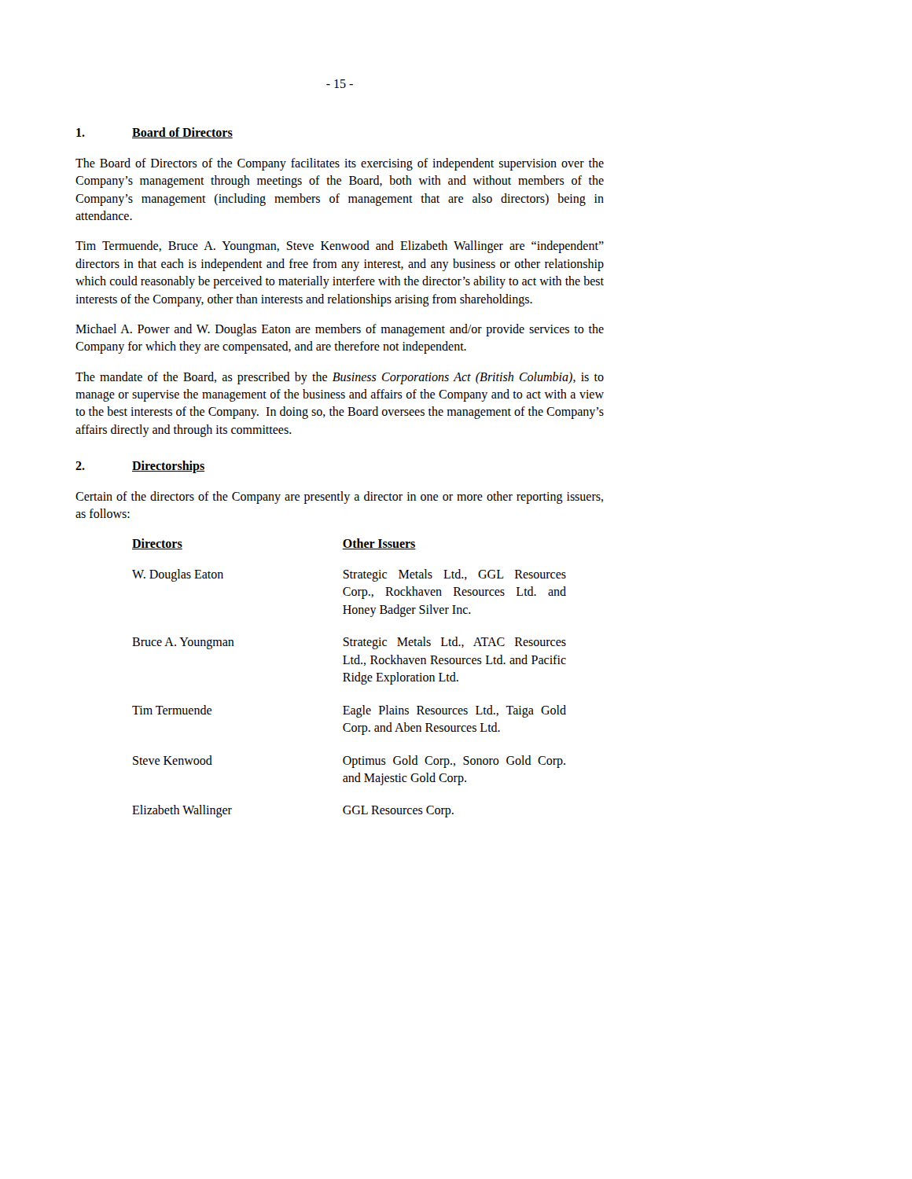- 15 -
1. Board of Directors
The Board of Directors of the Company facilitates its exercising of independent supervision over the Company’s management through meetings of the Board, both with and without members of the Company’s management (including members of management that are also directors) being in attendance.
Tim Termuende, Bruce A. Youngman, Steve Kenwood and Elizabeth Wallinger are “independent” directors in that each is independent and free from any interest, and any business or other relationship which could reasonably be perceived to materially interfere with the director’s ability to act with the best interests of the Company, other than interests and relationships arising from shareholdings.
Michael A. Power and W. Douglas Eaton are members of management and/or provide services to the Company for which they are compensated, and are therefore not independent.
The mandate of the Board, as prescribed by the Business Corporations Act (British Columbia), is to manage or supervise the management of the business and affairs of the Company and to act with a view to the best interests of the Company. In doing so, the Board oversees the management of the Company’s affairs directly and through its committees.
2. Directorships
Certain of the directors of the Company are presently a director in one or more other reporting issuers, as follows:
| Directors | Other Issuers |
| --- | --- |
| W. Douglas Eaton | Strategic Metals Ltd., GGL Resources Corp., Rockhaven Resources Ltd. and Honey Badger Silver Inc. |
| Bruce A. Youngman | Strategic Metals Ltd., ATAC Resources Ltd., Rockhaven Resources Ltd. and Pacific Ridge Exploration Ltd. |
| Tim Termuende | Eagle Plains Resources Ltd., Taiga Gold Corp. and Aben Resources Ltd. |
| Steve Kenwood | Optimus Gold Corp., Sonoro Gold Corp. and Majestic Gold Corp. |
| Elizabeth Wallinger | GGL Resources Corp. |